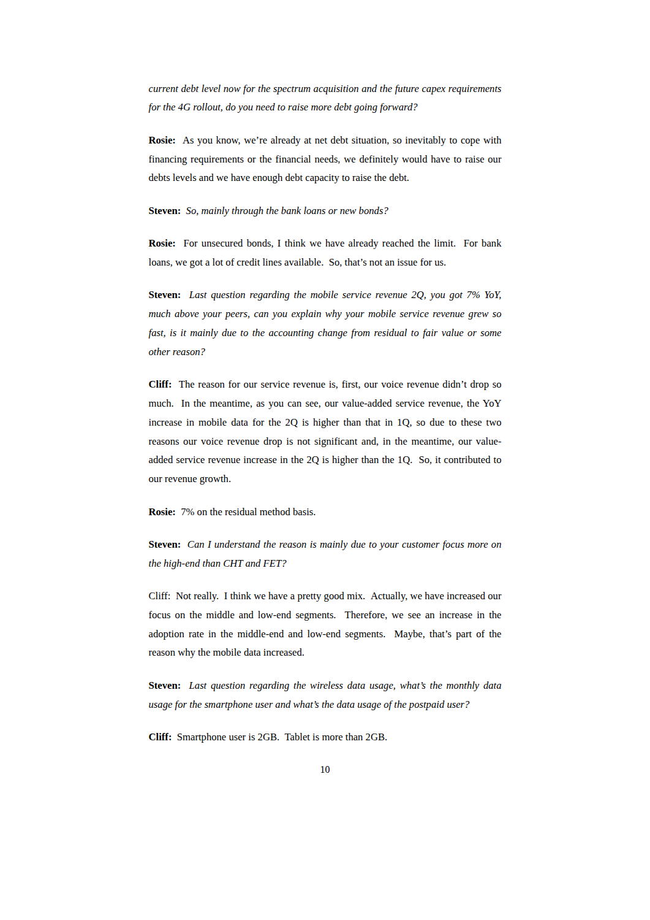current debt level now for the spectrum acquisition and the future capex requirements for the 4G rollout, do you need to raise more debt going forward?
Rosie: As you know, we’re already at net debt situation, so inevitably to cope with financing requirements or the financial needs, we definitely would have to raise our debts levels and we have enough debt capacity to raise the debt.
Steven: So, mainly through the bank loans or new bonds?
Rosie: For unsecured bonds, I think we have already reached the limit. For bank loans, we got a lot of credit lines available. So, that’s not an issue for us.
Steven: Last question regarding the mobile service revenue 2Q, you got 7% YoY, much above your peers, can you explain why your mobile service revenue grew so fast, is it mainly due to the accounting change from residual to fair value or some other reason?
Cliff: The reason for our service revenue is, first, our voice revenue didn’t drop so much. In the meantime, as you can see, our value-added service revenue, the YoY increase in mobile data for the 2Q is higher than that in 1Q, so due to these two reasons our voice revenue drop is not significant and, in the meantime, our value-added service revenue increase in the 2Q is higher than the 1Q. So, it contributed to our revenue growth.
Rosie: 7% on the residual method basis.
Steven: Can I understand the reason is mainly due to your customer focus more on the high-end than CHT and FET?
Cliff: Not really. I think we have a pretty good mix. Actually, we have increased our focus on the middle and low-end segments. Therefore, we see an increase in the adoption rate in the middle-end and low-end segments. Maybe, that’s part of the reason why the mobile data increased.
Steven: Last question regarding the wireless data usage, what’s the monthly data usage for the smartphone user and what’s the data usage of the postpaid user?
Cliff: Smartphone user is 2GB. Tablet is more than 2GB.
10